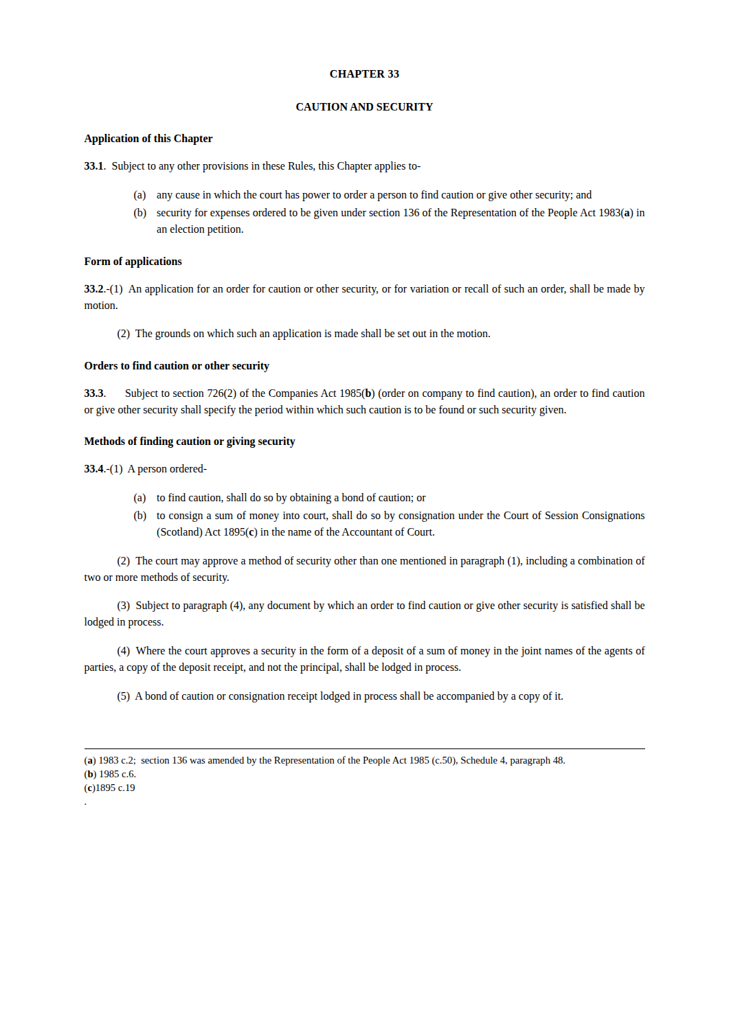CHAPTER 33
CAUTION AND SECURITY
Application of this Chapter
33.1. Subject to any other provisions in these Rules, this Chapter applies to-
(a) any cause in which the court has power to order a person to find caution or give other security; and
(b) security for expenses ordered to be given under section 136 of the Representation of the People Act 1983(a) in an election petition.
Form of applications
33.2.-(1) An application for an order for caution or other security, or for variation or recall of such an order, shall be made by motion.
(2) The grounds on which such an application is made shall be set out in the motion.
Orders to find caution or other security
33.3. Subject to section 726(2) of the Companies Act 1985(b) (order on company to find caution), an order to find caution or give other security shall specify the period within which such caution is to be found or such security given.
Methods of finding caution or giving security
33.4.-(1) A person ordered-
(a) to find caution, shall do so by obtaining a bond of caution; or
(b) to consign a sum of money into court, shall do so by consignation under the Court of Session Consignations (Scotland) Act 1895(c) in the name of the Accountant of Court.
(2) The court may approve a method of security other than one mentioned in paragraph (1), including a combination of two or more methods of security.
(3) Subject to paragraph (4), any document by which an order to find caution or give other security is satisfied shall be lodged in process.
(4) Where the court approves a security in the form of a deposit of a sum of money in the joint names of the agents of parties, a copy of the deposit receipt, and not the principal, shall be lodged in process.
(5) A bond of caution or consignation receipt lodged in process shall be accompanied by a copy of it.
(a) 1983 c.2; section 136 was amended by the Representation of the People Act 1985 (c.50), Schedule 4, paragraph 48.
(b) 1985 c.6.
(c)1895 c.19
.